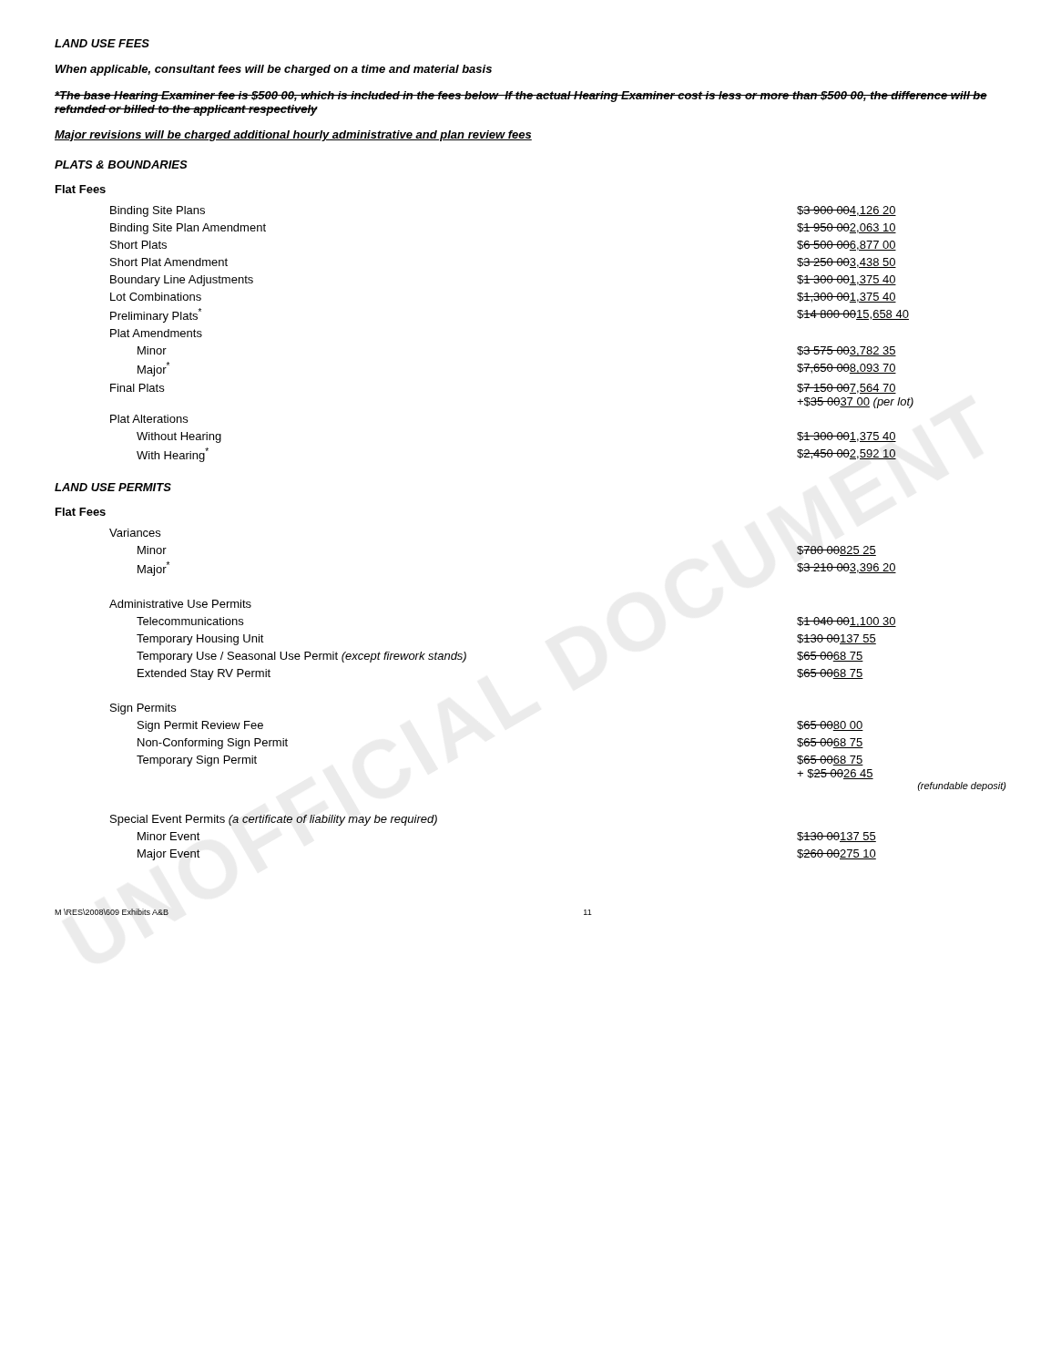UNOFFICIAL DOCUMENT
LAND USE FEES
When applicable, consultant fees will be charged on a time and material basis
*The base Hearing Examiner fee is $500 00, which is included in the fees below If the actual Hearing Examiner cost is less or more than $500 00, the difference will be refunded or billed to the applicant respectively
Major revisions will be charged additional hourly administrative and plan review fees
PLATS & BOUNDARIES
Flat Fees
| Binding Site Plans | $ 3 900 00 4,126 20 |
| Binding Site Plan Amendment | $ 1 950 00 2,063 10 |
| Short Plats | $ 6 500 00 6,877 00 |
| Short Plat Amendment | $ 3 250 00 3,438 50 |
| Boundary Line Adjustments | $ 1 300 00 1,375 40 |
| Lot Combinations | $ 1,300 00 1,375 40 |
| Preliminary Plats * | $ 14 800 00 15,658 40 |
| Plat Amendments | |
| Minor | $ 3 575 00 3,782 35 |
| Major * | $ 7,650 00 8,093 70 |
| Final Plats | $ 7 150 00 7,564 70 +$ 35 00 37 00 (per lot) |
| Plat Alterations | |
| Without Hearing | $ 1 300 00 1,375 40 |
| With Hearing * | $ 2,450 00 2,592 10 |
LAND USE PERMITS
Flat Fees
| Variances | |
| Minor | $ 780 00 825 25 |
| Major * | $ 3 210 00 3,396 20 |
| Administrative Use Permits | |
| Telecommunications | $ 1 040 00 1,100 30 |
| Temporary Housing Unit | $ 130 00 137 55 |
| Temporary Use / Seasonal Use Permit (except firework stands) | $ 65 00 68 75 |
| Extended Stay RV Permit | $ 65 00 68 75 |
| Sign Permits | |
| Sign Permit Review Fee | $ 65 00 80 00 |
| Non-Conforming Sign Permit | $ 65 00 68 75 |
| Temporary Sign Permit | $ 65 00 68 75 + $ 25 00 26 45 (refundable deposit) |
| Special Event Permits (a certificate of liability may be required) | |
| Minor Event | $ 130 00 137 55 |
| Major Event | $ 260 00 275 10 |
M \RES\2008\609 Exhibits A&B 11